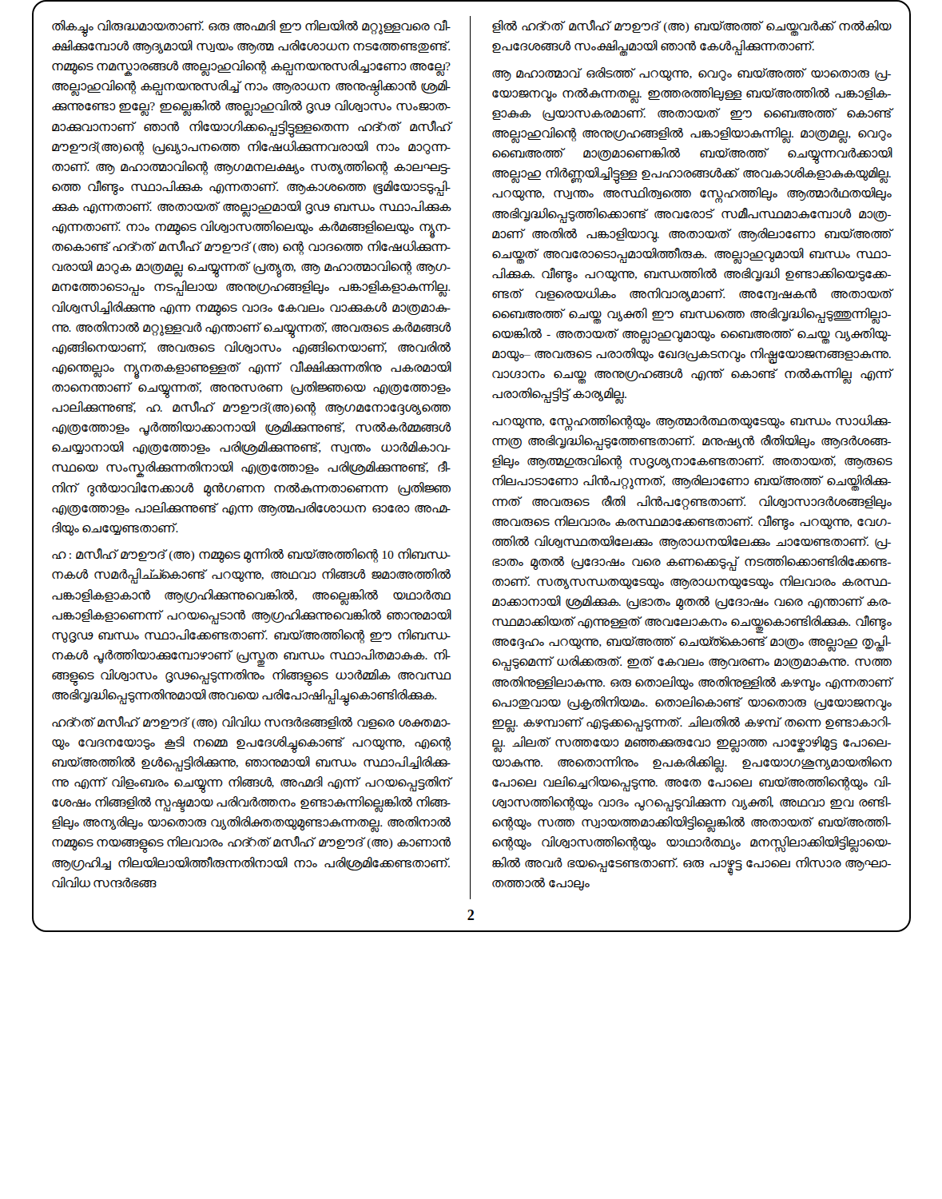തികച്ചും വിരുദ്ധമായതാണ്. ഒരു അഹ്മദി ഈ നിലയിൽ മറ്റുള്ളവരെ വീക്ഷിക്കുമ്പോൾ ആദ്യമായി സ്വയം ആത്മ പരിശോധന നടത്തേണ്ടതുണ്ട്. നമ്മുടെ നമസ്കാരങ്ങൾ അല്ലാഹുവിന്റെ കല്പനയനുസരിച്ചാണോ അല്ലേ? അല്ലാഹുവിന്റെ കല്പനയനുസരിച്ച് നാം ആരാധന അനുഷ്ഠിക്കാൻ ശ്രമിക്കുന്നുണ്ടോ ഇല്ലേ? ഇല്ലെങ്കിൽ അല്ലാഹുവിൽ ദൃഢ വിശ്വാസം സംജാതമാക്കുവാനാണ് ഞാൻ നിയോഗിക്കപ്പെട്ടിട്ടുള്ളതെന്ന ഹദ്റത് മസീഹ് മൗഊദ്(അ)ന്റെ പ്രഖ്യാപനത്തെ നിഷേധിക്കുന്നവരായി നാം മാറുന്നതാണ്. ആ മഹാത്മാവിന്റെ ആഗമനലക്ഷ്യം സത്യത്തിന്റെ കാലഘട്ടത്തെ വീണ്ടും സ്ഥാപിക്കുക എന്നതാണ്. ആകാശത്തെ ഭൂമിയോടടുപ്പിക്കുക എന്നതാണ്. അതായത് അല്ലാഹുമായി ദൃഢ ബന്ധം സ്ഥാപിക്കുക എന്നതാണ്. നാം നമ്മുടെ വിശ്വാസത്തിലെയും കർമങ്ങളിലെയും ന്യൂനതകൊണ്ട് ഹദ്റത് മസീഹ് മൗഊദ് (അ) ന്റെ വാദത്തെ നിഷേധിക്കുന്നവരായി മാറുക മാത്രമല്ല ചെയ്യുന്നത് പ്രത്യുത, ആ മഹാത്മാവിന്റെ ആഗമനത്തോടൊപ്പം നടപ്പിലായ അനുഗ്രഹങ്ങളിലും പങ്കാളികളാകുന്നില്ല. വിശ്വസിച്ചിരിക്കുന്നു എന്ന നമ്മുടെ വാദം കേവലം വാക്കുകൾ മാത്രമാകുന്നു. അതിനാൽ മറ്റുള്ളവർ എന്താണ് ചെയ്യുന്നത്, അവരുടെ കർമങ്ങൾ എങ്ങിനെയാണ്, അവരുടെ വിശ്വാസം എങ്ങിനെയാണ്, അവരിൽ എന്തെല്ലാം ന്യൂനതകളാണുള്ളത് എന്ന് വീക്ഷിക്കുന്നതിനു പകരമായി താനെന്താണ് ചെയ്യുന്നത്, അനുസരണ പ്രതിജ്ഞയെ എത്രത്തോളം പാലിക്കുന്നുണ്ട്, ഹ. മസീഹ് മൗഊദ്(അ)ന്റെ ആഗമനോദ്ദേശ്യത്തെ എത്രത്തോളം പൂർത്തിയാക്കാനായി ശ്രമിക്കുന്നുണ്ട്, സൽകർമ്മങ്ങൾ ചെയ്യാനായി എത്രത്തോളം പരിശ്രമിക്കുന്നുണ്ട്, സ്വന്തം ധാർമികാവസ്ഥയെ സംസ്കരിക്കുന്നതിനായി എത്രത്തോളം പരിശ്രമിക്കുന്നുണ്ട്, ദീനിന് ദുൻയാവിനേക്കാൾ മുൻഗണന നൽകുന്നതാണെന്ന പ്രതിജ്ഞ എത്രത്തോളം പാലിക്കുന്നുണ്ട് എന്ന ആത്മപരിശോധന ഓരോ അഹ്മദിയും ചെയ്യേണ്ടതാണ്.
ഹ : മസീഹ് മൗഊദ് (അ) നമ്മുടെ മുന്നിൽ ബയ്അത്തിന്റെ 10 നിബന്ധനകൾ സമർപ്പിച്ച്കൊണ്ട് പറയുന്നു, അഥവാ നിങ്ങൾ ജമാഅത്തിൽ പങ്കാളികളാകാൻ ആഗ്രഹിക്കുന്നുവെങ്കിൽ, അല്ലെങ്കിൽ യഥാർത്ഥ പങ്കാളികളാണെന്ന് പറയപ്പെടാൻ ആഗ്രഹിക്കുന്നുവെങ്കിൽ ഞാനുമായി സുദൃഢ ബന്ധം സ്ഥാപിക്കേണ്ടതാണ്. ബയ്അത്തിന്റെ ഈ നിബന്ധനകൾ പൂർത്തിയാക്കുമ്പോഴാണ് പ്രസ്തുത ബന്ധം സ്ഥാപിതമാകുക. നിങ്ങളുടെ വിശ്വാസം ദൃഢപ്പെടുന്നതിനും നിങ്ങളുടെ ധാർമ്മിക അവസ്ഥ അഭിവൃദ്ധിപ്പെടുന്നതിനുമായി അവയെ പരിപോഷിപ്പിച്ചുകൊണ്ടിരിക്കുക.
ഹദ്റത് മസീഹ് മൗഊദ് (അ) വിവിധ സന്ദർഭങ്ങളിൽ വളരെ ശക്തമായും വേദനയോടും കൂടി നമ്മെ ഉപദേശിച്ചുകൊണ്ട് പറയുന്നു, എന്റെ ബയ്അത്തിൽ ഉൾപ്പെട്ടിരിക്കുന്നു, ഞാനുമായി ബന്ധം സ്ഥാപിച്ചിരിക്കുന്നു എന്ന് വിളംബരം ചെയ്യുന്ന നിങ്ങൾ, അഹ്മദി എന്ന് പറയപ്പെട്ടതിന് ശേഷം നിങ്ങളിൽ സ്പഷ്ടമായ പരിവർത്തനം ഉണ്ടാകുന്നില്ലെങ്കിൽ നിങ്ങളിലും അന്യരിലും യാതൊരു വ്യതിരിക്തതയുമുണ്ടാകുന്നതല്ല. അതിനാൽ നമ്മുടെ നയങ്ങളുടെ നിലവാരം ഹദ്റത് മസീഹ് മൗഊദ് (അ) കാണാൻ ആഗ്രഹിച്ച നിലയിലായിത്തീരുന്നതിനായി നാം പരിശ്രമിക്കേണ്ടതാണ്. വിവിധ സന്ദർഭങ്ങ
ളിൽ ഹദ്റത് മസീഹ് മൗഊദ് (അ) ബയ്അത്ത് ചെയ്തവർക്ക് നൽകിയ ഉപദേശങ്ങൾ സംക്ഷിപ്തമായി ഞാൻ കേൾപ്പിക്കുന്നതാണ്.
ആ മഹാത്മാവ് ഒരിടത്ത് പറയുന്നു, വെറും ബയ്അത്ത് യാതൊരു പ്രയോജനവും നൽകുന്നതല്ല. ഇത്തരത്തിലുള്ള ബയ്അത്തിൽ പങ്കാളികളാകുക പ്രയാസകരമാണ്. അതായത് ഈ ബൈഅത്ത് കൊണ്ട് അല്ലാഹുവിന്റെ അനുഗ്രഹങ്ങളിൽ പങ്കാളിയാകുന്നില്ല. മാത്രമല്ല, വെറും ബൈഅത്ത് മാത്രമാണെങ്കിൽ ബയ്അത്ത് ചെയ്യുന്നവർക്കായി അല്ലാഹു നിർണ്ണയിച്ചിട്ടുള്ള ഉപഹാരങ്ങൾക്ക് അവകാശികളാകുകയുമില്ല. പറയുന്നു, സ്വന്തം അസ്ഥിത്വത്തെ സ്നേഹത്തിലും ആത്മാർഥതയിലും അഭിവൃദ്ധിപ്പെടുത്തിക്കൊണ്ട് അവരോട് സമീപസ്ഥമാകുമ്പോൾ മാത്രമാണ് അതിൽ പങ്കാളിയാവു. അതായത് ആരിലാണോ ബയ്അത്ത് ചെയ്തത് അവരോടൊപ്പമായിത്തീരുക. അല്ലാഹുവുമായി ബന്ധം സ്ഥാപിക്കുക. വീണ്ടും പറയുന്നു, ബന്ധത്തിൽ അഭിവൃദ്ധി ഉണ്ടാക്കിയെടുക്കേണ്ടത് വളരെയധികം അനിവാര്യമാണ്. അന്വേഷകൻ അതായത് ബൈഅത്ത് ചെയ്ത വ്യക്തി ഈ ബന്ധത്തെ അഭിവൃദ്ധിപ്പെടുത്തുന്നില്ലായെങ്കിൽ - അതായത് അല്ലാഹുവുമായും ബൈഅത്ത് ചെയ്ത വ്യക്തിയുമായും– അവരുടെ പരാതിയും ഖേദപ്രകടനവും നിഷ്പ്രയോജനങ്ങളാകുന്നു. വാഗ്ദാനം ചെയ്ത അനുഗ്രഹങ്ങൾ എന്ത് കൊണ്ട് നൽകുന്നില്ല എന്ന് പരാതിപ്പെട്ടിട്ട് കാര്യമില്ല.
പറയുന്നു, സ്നേഹത്തിന്റെയും ആത്മാർത്ഥതയുടേയും ബന്ധം സാധിക്കുന്നത്ര അഭിവൃദ്ധിപ്പെടുത്തേണ്ടതാണ്. മനുഷ്യൻ രീതിയിലും ആദർശങ്ങളിലും ആത്മഗുരുവിന്റെ സദൃശ്യനാകേണ്ടതാണ്. അതായത്, ആരുടെ നിലപാടാണോ പിൻപറ്റുന്നത്, ആരിലാണോ ബയ്അത്ത് ചെയ്തിരിക്കുന്നത് അവരുടെ രീതി പിൻപറ്റേണ്ടതാണ്. വിശ്വാസാദർശങ്ങളിലും അവരുടെ നിലവാരം കരസ്ഥമാക്കേണ്ടതാണ്. വീണ്ടും പറയുന്നു, വേഗത്തിൽ വിശ്വസ്ഥതയിലേക്കും ആരാധനയിലേക്കും ചായേണ്ടതാണ്. പ്രഭാതം മുതൽ പ്രദോഷം വരെ കണക്കെടുപ്പ് നടത്തിക്കൊണ്ടിരിക്കേണ്ടതാണ്. സത്യസന്ധതയുടേയും ആരാധനയുടേയും നിലവാരം കരസ്ഥമാക്കാനായി ശ്രമിക്കുക. പ്രഭാതം മുതൽ പ്രദോഷം വരെ എന്താണ് കരസ്ഥമാക്കിയത് എന്നുള്ളത് അവലോകനം ചെയ്തുകൊണ്ടിരിക്കുക. വീണ്ടും അദ്ദേഹം പറയുന്നു, ബയ്അത്ത് ചെയ്ത്കൊണ്ട് മാത്രം അല്ലാഹു തൃപ്തിപ്പെടുമെന്ന് ധരിക്കരുത്. ഇത് കേവലം ആവരണം മാത്രമാകുന്നു. സത്ത അതിനുള്ളിലാകുന്നു. ഒരു തൊലിയും അതിനുള്ളിൽ കഴമ്പും എന്നതാണ് പൊതുവായ പ്രകൃതിനിയമം. തൊലികൊണ്ട് യാതൊരു പ്രയോജനവും ഇല്ല. കഴമ്പാണ് എടുക്കപ്പെടുന്നത്. ചിലതിൽ കഴമ്പ് തന്നെ ഉണ്ടാകാറില്ല. ചിലത് സത്തയോ മഞ്ഞക്കുരുവോ ഇല്ലാത്ത പാഴ്കോഴിമുട്ട പോലെയാകുന്നു. അതൊന്നിനും ഉപകരിക്കില്ല. ഉപയോഗശൂന്യമായതിനെ പോലെ വലിച്ചെറിയപ്പെടുന്നു. അതേ പോലെ ബയ്അത്തിന്റെയും വിശ്വാസത്തിന്റെയും വാദം പുറപ്പെടുവിക്കുന്ന വ്യക്തി, അഥവാ ഇവ രണ്ടിന്റെയും സത്ത സ്വായത്തമാക്കിയിട്ടില്ലെങ്കിൽ അതായത് ബയ്അത്തിന്റെയും വിശ്വാസത്തിന്റെയും യാഥാർത്ഥ്യം മനസ്സിലാക്കിയിട്ടില്ലായെങ്കിൽ അവർ ഭയപ്പെടേണ്ടതാണ്. ഒരു പാഴ്മുട്ട പോലെ നിസാര ആഘാതത്താൽ പോലും
2